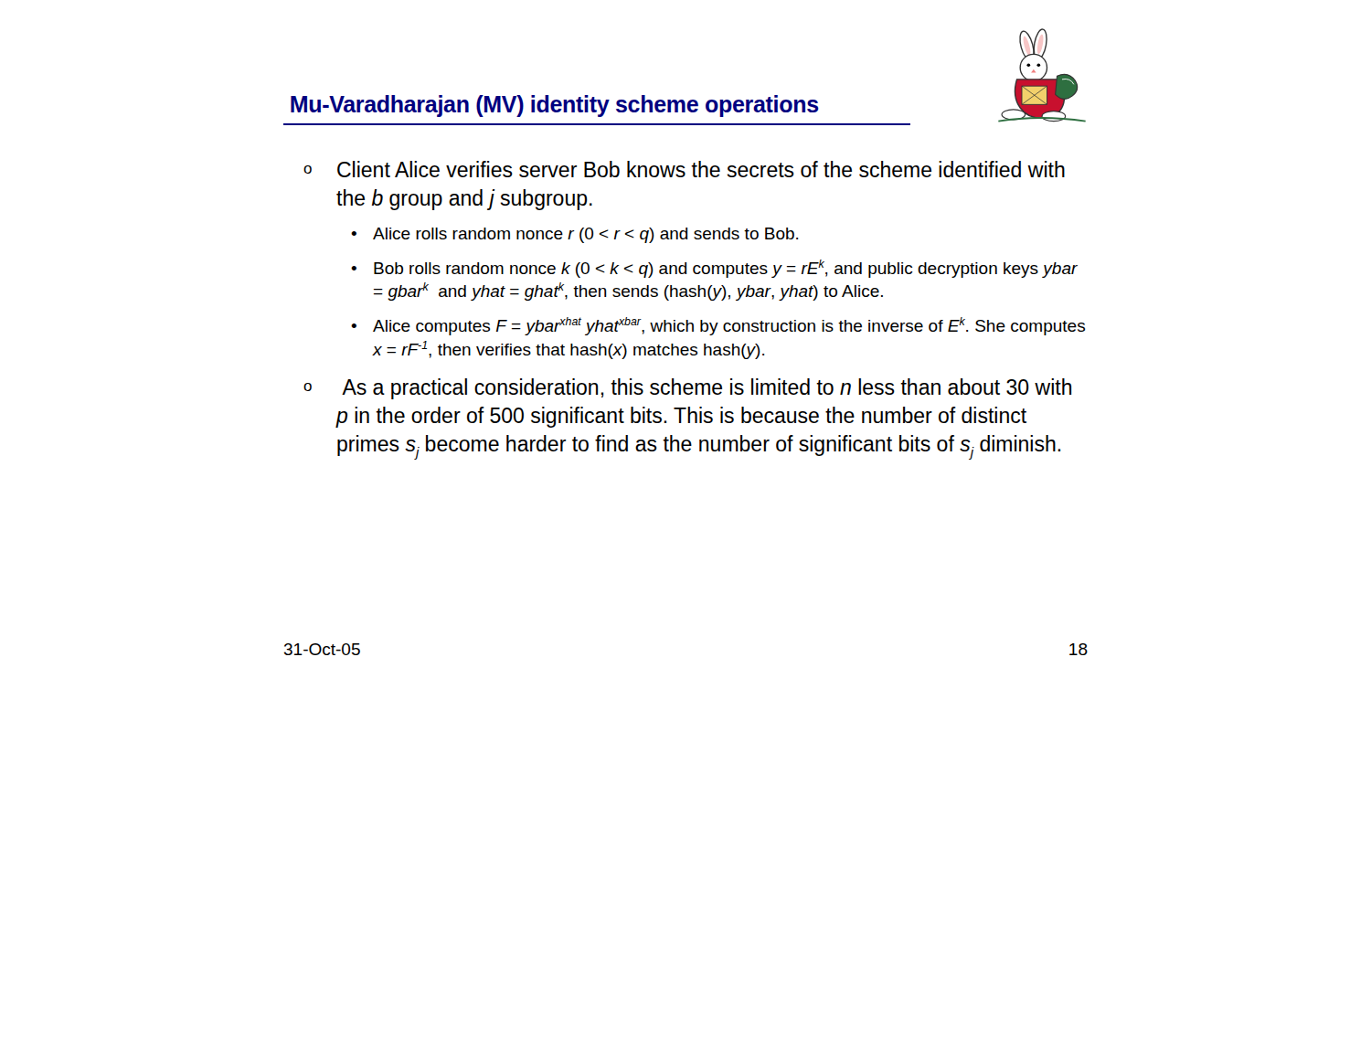Mu-Varadharajan (MV) identity scheme operations
Client Alice verifies server Bob knows the secrets of the scheme identified with the b group and j subgroup.
Alice rolls random nonce r (0 < r < q) and sends to Bob.
Bob rolls random nonce k (0 < k < q) and computes y = rEk, and public decryption keys ybar = gbark and yhat = ghatk, then sends (hash(y), ybar, yhat) to Alice.
Alice computes F = ybarxhat yhatxbar, which by construction is the inverse of Ek. She computes x = rF-1, then verifies that hash(x) matches hash(y).
As a practical consideration, this scheme is limited to n less than about 30 with p in the order of 500 significant bits. This is because the number of distinct primes sj become harder to find as the number of significant bits of sj diminish.
31-Oct-05 18